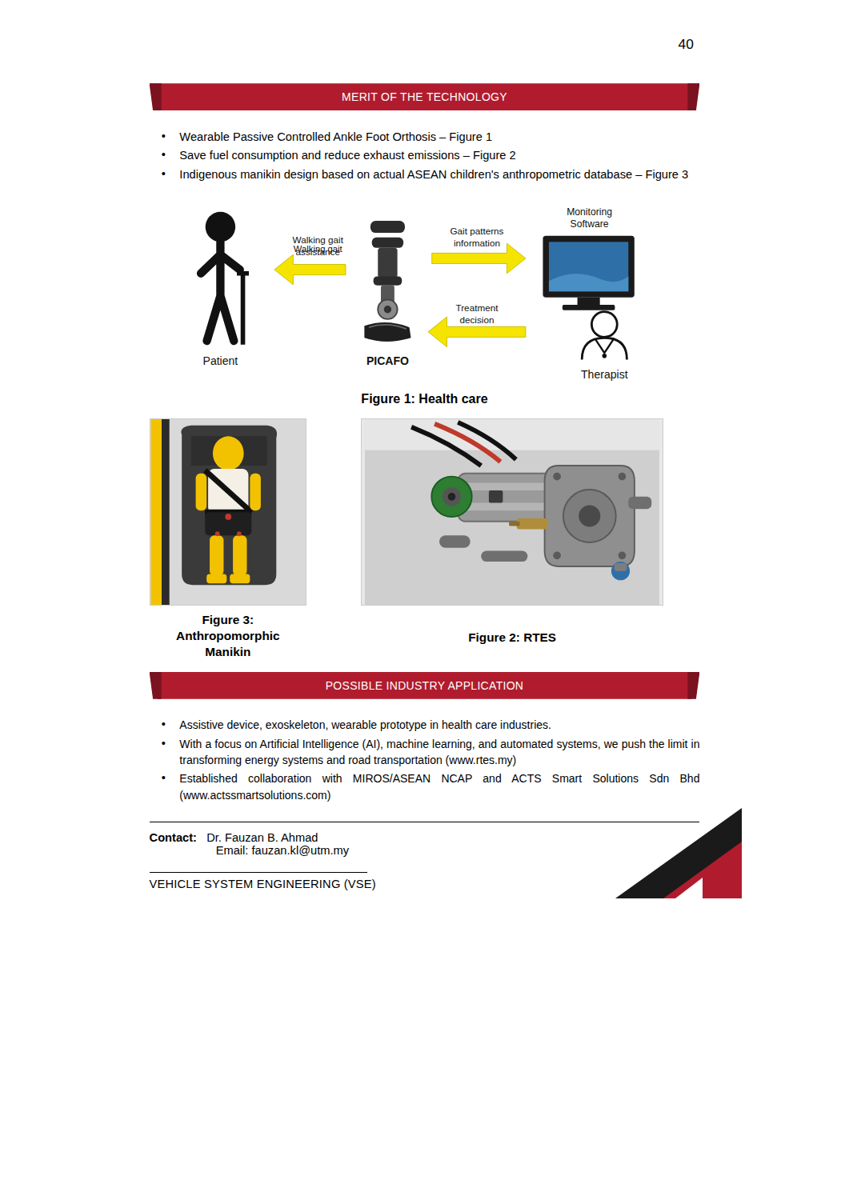40
MERIT OF THE TECHNOLOGY
Wearable Passive Controlled Ankle Foot Orthosis – Figure 1
Save fuel consumption and reduce exhaust emissions – Figure 2
Indigenous manikin design based on actual ASEAN children's anthropometric database – Figure 3
Patient Walking gait x Walking gait assistance PICAFO Gait patterns information Treatment decision Monitoring Software Therapist
Figure 1: Health care
Figure 3:
Anthropomorphic
Manikin
Figure 2: RTES
POSSIBLE INDUSTRY APPLICATION
Assistive device, exoskeleton, wearable prototype in health care industries.
With a focus on Artificial Intelligence (AI), machine learning, and automated systems, we push the limit in transforming energy systems and road transportation (www.rtes.my)
Established collaboration with MIROS/ASEAN NCAP and ACTS Smart Solutions Sdn Bhd (www.actssmartsolutions.com)
Contact: Dr. Fauzan B. Ahmad
Email: fauzan.kl@utm.my
VEHICLE SYSTEM ENGINEERING (VSE)